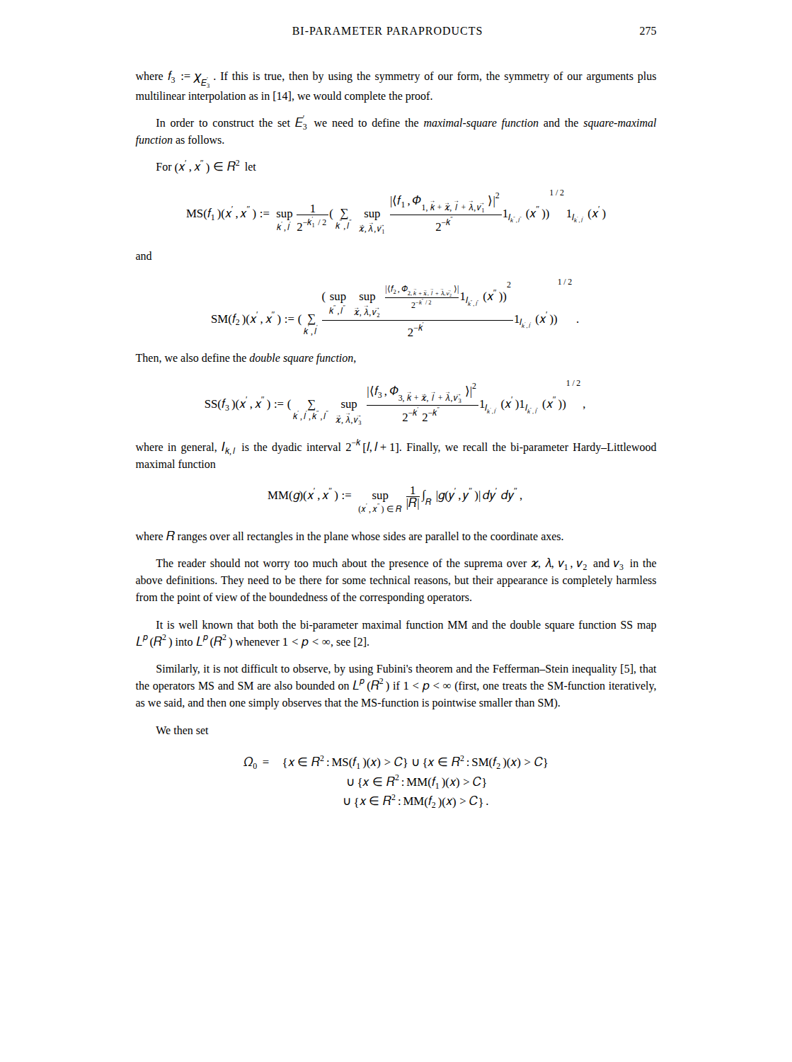BI-PARAMETER PARAPRODUCTS 275
where f3:=χE3′. If this is true, then by using the symmetry of our form, the symmetry of our arguments plus multilinear interpolation as in [14], we would complete the proof.
In order to construct the set E3′ we need to define the maximal-square function and the square-maximal function as follows.
For (x′,x″)∈R2 let
MS(f1)(x′,x″) := supk′,l′ 12−k1′/2 ( ∑k″,l″ supϰ→,λ→,ν1→ |⟨f1,Φ1,k→+ϰ→,l→+λ→,ν1→⟩|2 2−k″ 1Ik″,l″(x″) ) 1/2 1Ik′,l′(x′)
and
SM(f2)(x′,x″) := ( ∑k′,l′ ( supk″,l″ supϰ→,λ→,ν2→ |⟨f2,Φ2,k→+ϰ→,l→+λ→,ν2→⟩| 2−k″/2 1Ik″,l″(x″) ) 2 2−k′ 1Ik′,l′(x′) ) 1/2 .
Then, we also define the double square function,
SS(f3)(x′,x″) := ( ∑k′,l′,k″,l″ supϰ→,λ→,ν3→ |⟨f3,Φ3,k→+ϰ→,l→+λ→,ν3→⟩|2 2−k′2−k″ 1Ik′,l′(x′) 1Ik″,l″(x″) ) 1/2 ,
where in general, Ik,l is the dyadic interval 2−k[l,l+1]. Finally, we recall the bi-parameter Hardy–Littlewood maximal function
MM(g)(x′,x″) := sup(x′,x″)∈R 1|R| ∫R |g(y′,y″)| dy′dy″,
where R ranges over all rectangles in the plane whose sides are parallel to the coordinate axes.
The reader should not worry too much about the presence of the suprema over ϰ, λ, ν1, ν2 and ν3 in the above definitions. They need to be there for some technical reasons, but their appearance is completely harmless from the point of view of the boundedness of the corresponding operators.
It is well known that both the bi-parameter maximal function MM and the double square function SS map Lp(R2) into Lp(R2) whenever 1<p<∞, see [2].
Similarly, it is not difficult to observe, by using Fubini's theorem and the Fefferman–Stein inequality [5], that the operators MS and SM are also bounded on Lp(R2) if 1<p<∞ (first, one treats the SM-function iteratively, as we said, and then one simply observes that the MS-function is pointwise smaller than SM).
We then set
Ω0= {x∈R2:MS(f1)(x)>C} ∪ {x∈R2:SM(f2)(x)>C} ∪{x∈R2:MM(f1)(x)>C} ∪{x∈R2:MM(f2)(x)>C}.